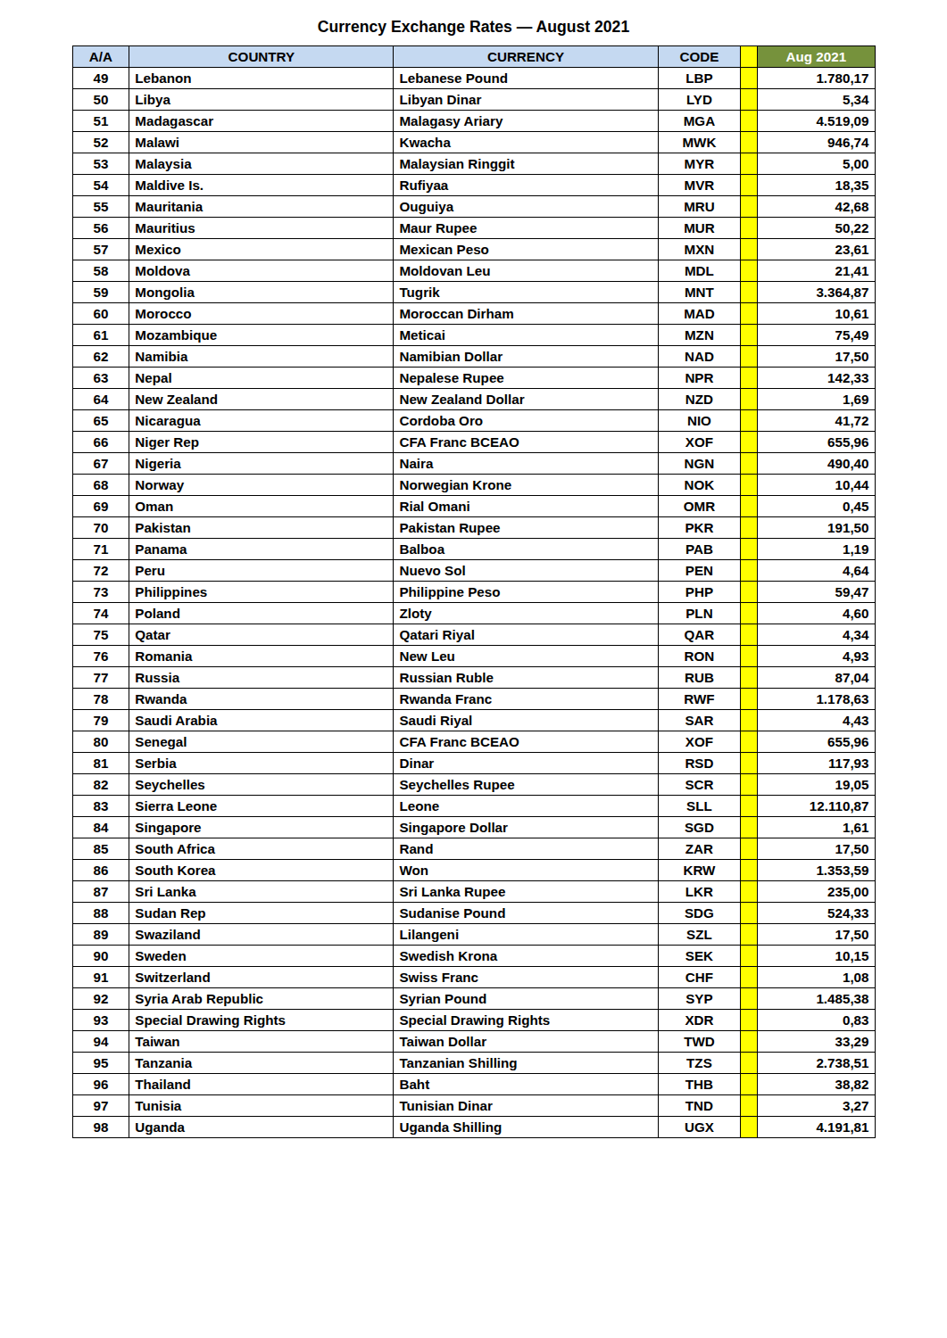Currency Exchange Rates — August 2021
| A/A | COUNTRY | CURRENCY | CODE | | Aug 2021 |
| --- | --- | --- | --- | --- | --- |
| 49 | Lebanon | Lebanese Pound | LBP | | 1.780,17 |
| 50 | Libya | Libyan Dinar | LYD | | 5,34 |
| 51 | Madagascar | Malagasy Ariary | MGA | | 4.519,09 |
| 52 | Malawi | Kwacha | MWK | | 946,74 |
| 53 | Malaysia | Malaysian Ringgit | MYR | | 5,00 |
| 54 | Maldive Is. | Rufiyaa | MVR | | 18,35 |
| 55 | Mauritania | Ouguiya | MRU | | 42,68 |
| 56 | Mauritius | Maur Rupee | MUR | | 50,22 |
| 57 | Mexico | Mexican Peso | MXN | | 23,61 |
| 58 | Moldova | Moldovan Leu | MDL | | 21,41 |
| 59 | Mongolia | Tugrik | MNT | | 3.364,87 |
| 60 | Morocco | Moroccan Dirham | MAD | | 10,61 |
| 61 | Mozambique | Meticai | MZN | | 75,49 |
| 62 | Namibia | Namibian Dollar | NAD | | 17,50 |
| 63 | Nepal | Nepalese Rupee | NPR | | 142,33 |
| 64 | New Zealand | New Zealand Dollar | NZD | | 1,69 |
| 65 | Nicaragua | Cordoba Oro | NIO | | 41,72 |
| 66 | Niger Rep | CFA Franc BCEAO | XOF | | 655,96 |
| 67 | Nigeria | Naira | NGN | | 490,40 |
| 68 | Norway | Norwegian Krone | NOK | | 10,44 |
| 69 | Oman | Rial Omani | OMR | | 0,45 |
| 70 | Pakistan | Pakistan Rupee | PKR | | 191,50 |
| 71 | Panama | Balboa | PAB | | 1,19 |
| 72 | Peru | Nuevo Sol | PEN | | 4,64 |
| 73 | Philippines | Philippine Peso | PHP | | 59,47 |
| 74 | Poland | Zloty | PLN | | 4,60 |
| 75 | Qatar | Qatari Riyal | QAR | | 4,34 |
| 76 | Romania | New Leu | RON | | 4,93 |
| 77 | Russia | Russian Ruble | RUB | | 87,04 |
| 78 | Rwanda | Rwanda Franc | RWF | | 1.178,63 |
| 79 | Saudi Arabia | Saudi Riyal | SAR | | 4,43 |
| 80 | Senegal | CFA Franc BCEAO | XOF | | 655,96 |
| 81 | Serbia | Dinar | RSD | | 117,93 |
| 82 | Seychelles | Seychelles Rupee | SCR | | 19,05 |
| 83 | Sierra Leone | Leone | SLL | | 12.110,87 |
| 84 | Singapore | Singapore Dollar | SGD | | 1,61 |
| 85 | South Africa | Rand | ZAR | | 17,50 |
| 86 | South Korea | Won | KRW | | 1.353,59 |
| 87 | Sri Lanka | Sri Lanka Rupee | LKR | | 235,00 |
| 88 | Sudan Rep | Sudanise Pound | SDG | | 524,33 |
| 89 | Swaziland | Lilangeni | SZL | | 17,50 |
| 90 | Sweden | Swedish Krona | SEK | | 10,15 |
| 91 | Switzerland | Swiss Franc | CHF | | 1,08 |
| 92 | Syria Arab Republic | Syrian Pound | SYP | | 1.485,38 |
| 93 | Special Drawing Rights | Special Drawing Rights | XDR | | 0,83 |
| 94 | Taiwan | Taiwan Dollar | TWD | | 33,29 |
| 95 | Tanzania | Tanzanian Shilling | TZS | | 2.738,51 |
| 96 | Thailand | Baht | THB | | 38,82 |
| 97 | Tunisia | Tunisian Dinar | TND | | 3,27 |
| 98 | Uganda | Uganda Shilling | UGX | | 4.191,81 |